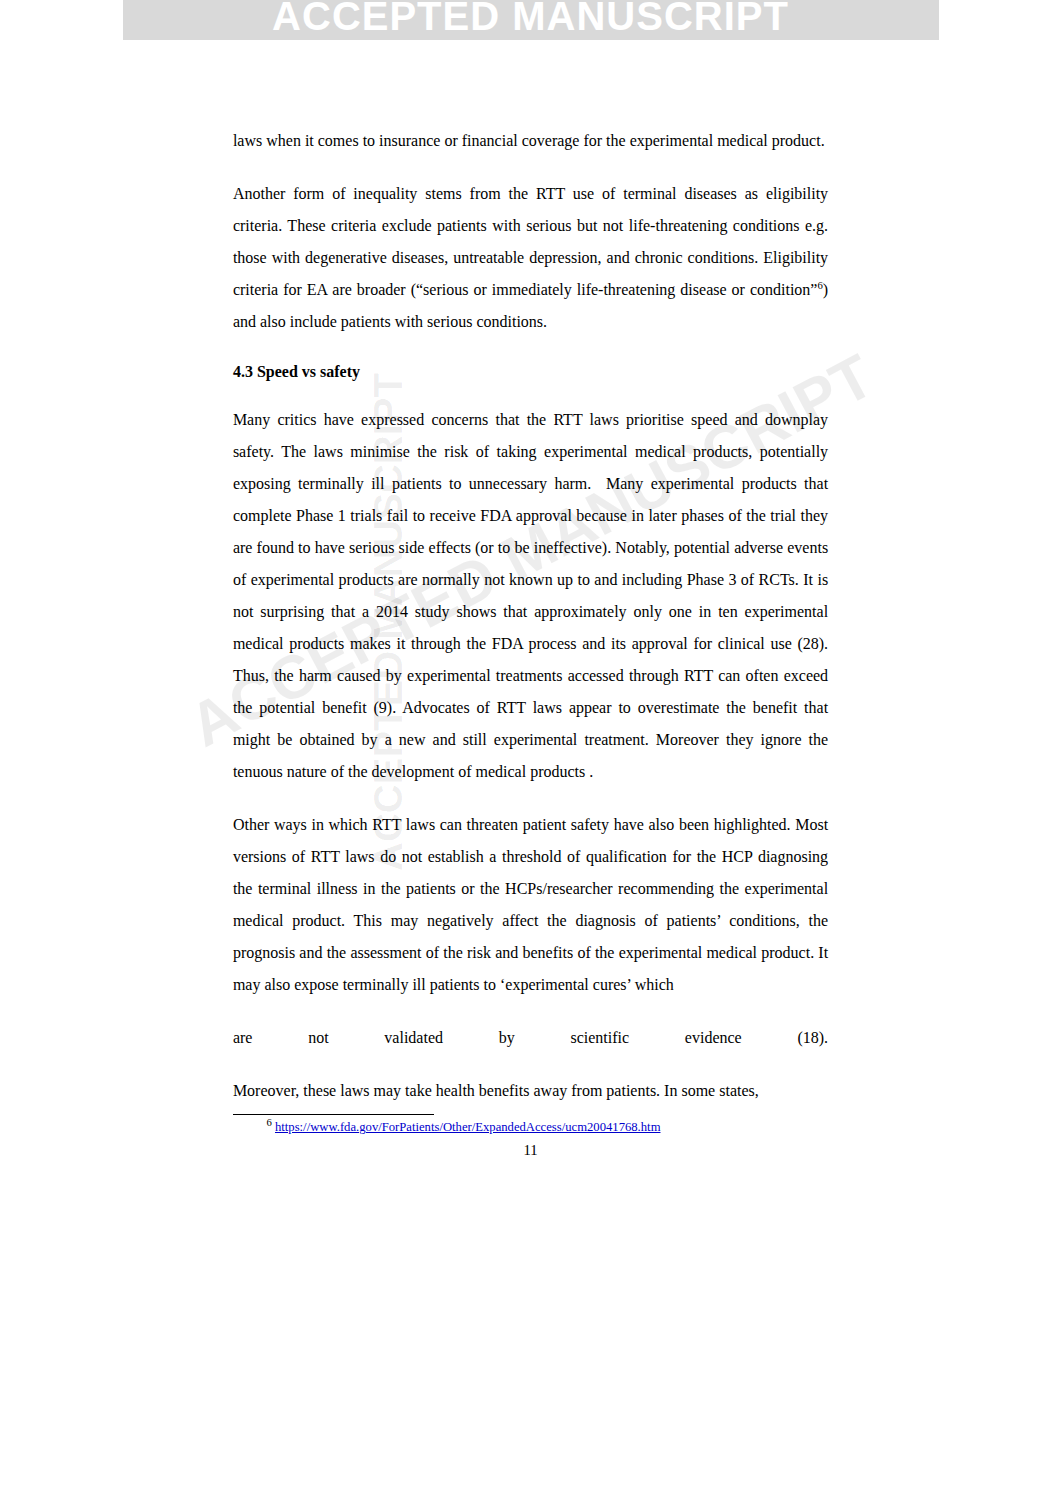ACCEPTED MANUSCRIPT
ACCEPTED MANUSCRIPT
ACCEPTED MANUSCRIPT
laws when it comes to insurance or financial coverage for the experimental medical product.
Another form of inequality stems from the RTT use of terminal diseases as eligibility criteria. These criteria exclude patients with serious but not life-threatening conditions e.g. those with degenerative diseases, untreatable depression, and chronic conditions. Eligibility criteria for EA are broader (“serious or immediately life-threatening disease or condition”6) and also include patients with serious conditions.
4.3 Speed vs safety
Many critics have expressed concerns that the RTT laws prioritise speed and downplay safety. The laws minimise the risk of taking experimental medical products, potentially exposing terminally ill patients to unnecessary harm. Many experimental products that complete Phase 1 trials fail to receive FDA approval because in later phases of the trial they are found to have serious side effects (or to be ineffective). Notably, potential adverse events of experimental products are normally not known up to and including Phase 3 of RCTs. It is not surprising that a 2014 study shows that approximately only one in ten experimental medical products makes it through the FDA process and its approval for clinical use (28). Thus, the harm caused by experimental treatments accessed through RTT can often exceed the potential benefit (9). Advocates of RTT laws appear to overestimate the benefit that might be obtained by a new and still experimental treatment. Moreover they ignore the tenuous nature of the development of medical products .
Other ways in which RTT laws can threaten patient safety have also been highlighted. Most versions of RTT laws do not establish a threshold of qualification for the HCP diagnosing the terminal illness in the patients or the HCPs/researcher recommending the experimental medical product. This may negatively affect the diagnosis of patients’ conditions, the prognosis and the assessment of the risk and benefits of the experimental medical product. It may also expose terminally ill patients to ‘experimental cures’ which
are not validated by scientific evidence (18).
Moreover, these laws may take health benefits away from patients. In some states,
6 https://www.fda.gov/ForPatients/Other/ExpandedAccess/ucm20041768.htm
11